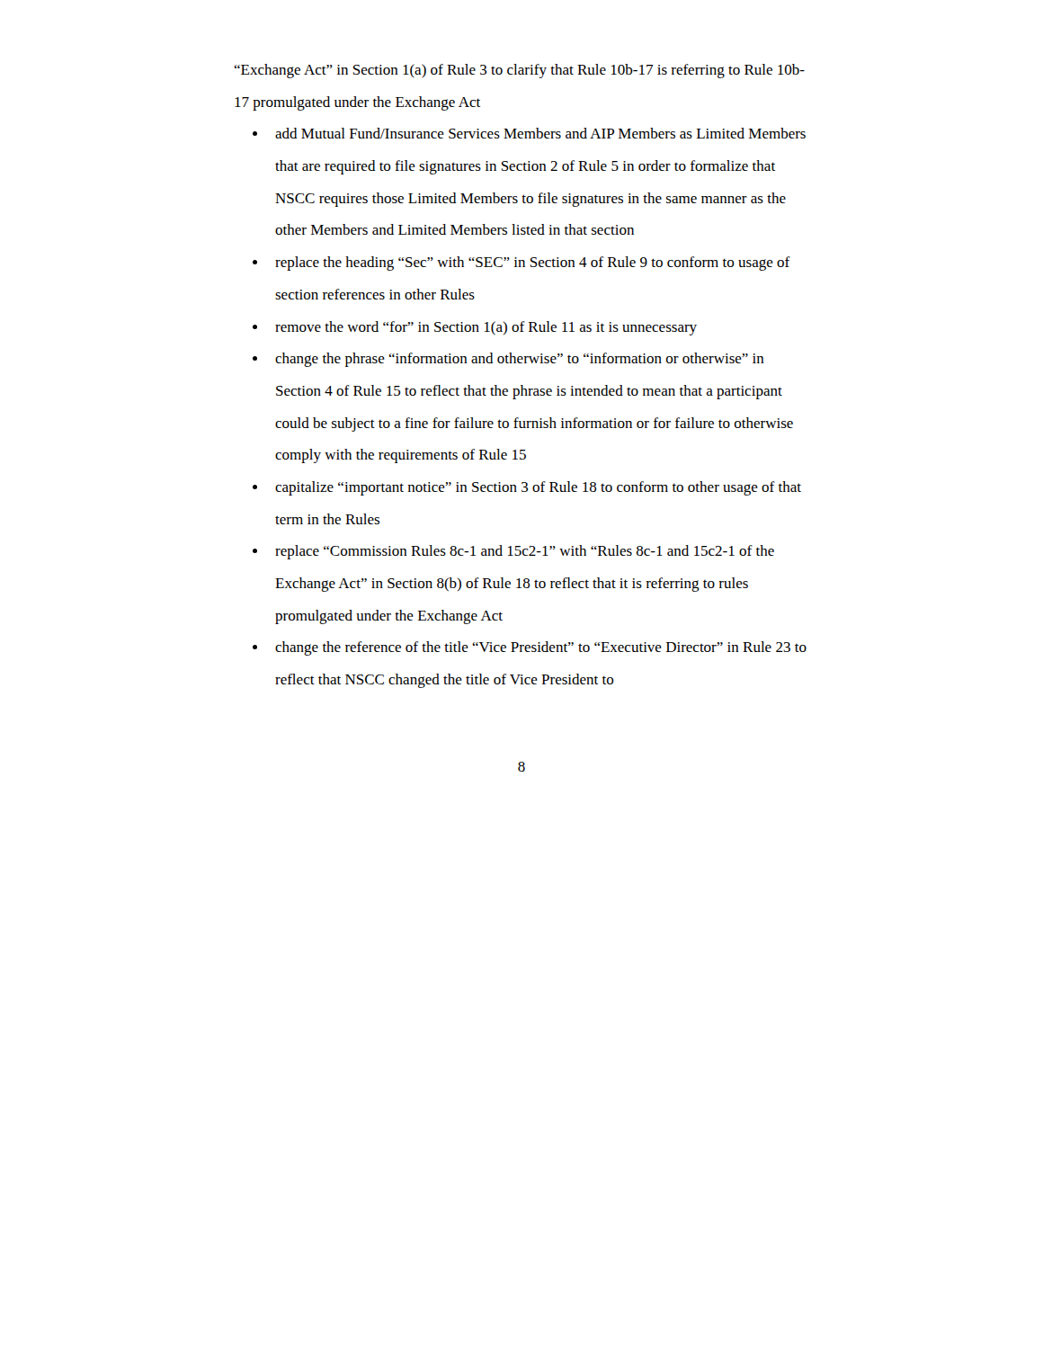“Exchange Act” in Section 1(a) of Rule 3 to clarify that Rule 10b-17 is referring to Rule 10b-17 promulgated under the Exchange Act
add Mutual Fund/Insurance Services Members and AIP Members as Limited Members that are required to file signatures in Section 2 of Rule 5 in order to formalize that NSCC requires those Limited Members to file signatures in the same manner as the other Members and Limited Members listed in that section
replace the heading “Sec” with “SEC” in Section 4 of Rule 9 to conform to usage of section references in other Rules
remove the word “for” in Section 1(a) of Rule 11 as it is unnecessary
change the phrase “information and otherwise” to “information or otherwise” in Section 4 of Rule 15 to reflect that the phrase is intended to mean that a participant could be subject to a fine for failure to furnish information or for failure to otherwise comply with the requirements of Rule 15
capitalize “important notice” in Section 3 of Rule 18 to conform to other usage of that term in the Rules
replace “Commission Rules 8c-1 and 15c2-1” with “Rules 8c-1 and 15c2-1 of the Exchange Act” in Section 8(b) of Rule 18 to reflect that it is referring to rules promulgated under the Exchange Act
change the reference of the title “Vice President” to “Executive Director” in Rule 23 to reflect that NSCC changed the title of Vice President to
8